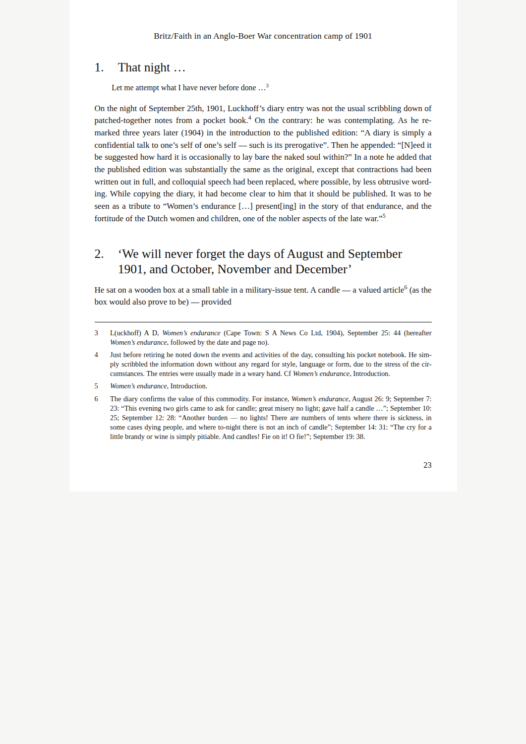Britz/Faith in an Anglo-Boer War concentration camp of 1901
1. That night …
Let me attempt what I have never before done …3
On the night of September 25th, 1901, Luckhoff’s diary entry was not the usual scribbling down of patched-together notes from a pocket book.4 On the contrary: he was contemplating. As he remarked three years later (1904) in the introduction to the published edition: “A diary is simply a confidential talk to one’s self of one’s self — such is its prerogative”. Then he appended: “[N]eed it be suggested how hard it is occasionally to lay bare the naked soul within?” In a note he added that the published edition was substantially the same as the original, except that contractions had been written out in full, and colloquial speech had been replaced, where possible, by less obtrusive wording. While copying the diary, it had become clear to him that it should be published. It was to be seen as a tribute to “Women’s endurance […] present[ing] in the story of that endurance, and the fortitude of the Dutch women and children, one of the nobler aspects of the late war.”5
2.‘We will never forget the days of August and September 1901, and October, November and December’
He sat on a wooden box at a small table in a military-issue tent. A candle — a valued article6 (as the box would also prove to be) — provided
3 L(uckhoff) A D, Women’s endurance (Cape Town: S A News Co Ltd, 1904), September 25: 44 (hereafter Women’s endurance, followed by the date and page no).
4 Just before retiring he noted down the events and activities of the day, consulting his pocket notebook. He simply scribbled the information down without any regard for style, language or form, due to the stress of the circumstances. The entries were usually made in a weary hand. Cf Women’s endurance, Introduction.
5 Women’s endurance, Introduction.
6 The diary confirms the value of this commodity. For instance, Women’s endurance, August 26: 9; September 7: 23: “This evening two girls came to ask for candle; great misery no light; gave half a candle …”; September 10: 25; September 12: 28: “Another burden — no lights! There are numbers of tents where there is sickness, in some cases dying people, and where to-night there is not an inch of candle”; September 14: 31: “The cry for a little brandy or wine is simply pitiable. And candles! Fie on it! O fie!”; September 19: 38.
23